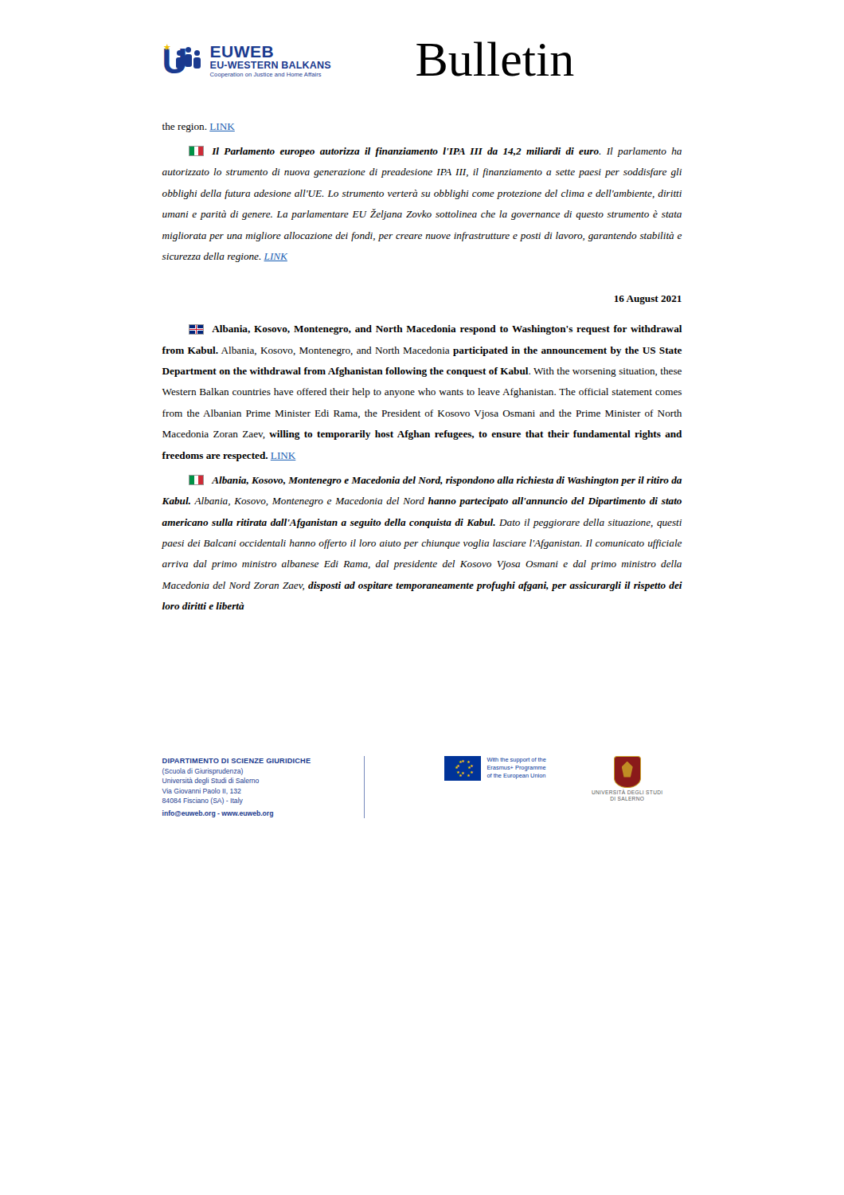U ★
EUWEB
EU-WESTERN BALKANS
Cooperation on Justice and Home Affairs
Bulletin
the region. LINK
Il Parlamento europeo autorizza il finanziamento l'IPA III da 14,2 miliardi di euro. Il parlamento ha autorizzato lo strumento di nuova generazione di preadesione IPA III, il finanziamento a sette paesi per soddisfare gli obblighi della futura adesione all'UE. Lo strumento verterà su obblighi come protezione del clima e dell'ambiente, diritti umani e parità di genere. La parlamentare EU Željana Zovko sottolinea che la governance di questo strumento è stata migliorata per una migliore allocazione dei fondi, per creare nuove infrastrutture e posti di lavoro, garantendo stabilità e sicurezza della regione. LINK
16 August 2021
Albania, Kosovo, Montenegro, and North Macedonia respond to Washington's request for withdrawal from Kabul. Albania, Kosovo, Montenegro, and North Macedonia participated in the announcement by the US State Department on the withdrawal from Afghanistan following the conquest of Kabul. With the worsening situation, these Western Balkan countries have offered their help to anyone who wants to leave Afghanistan. The official statement comes from the Albanian Prime Minister Edi Rama, the President of Kosovo Vjosa Osmani and the Prime Minister of North Macedonia Zoran Zaev, willing to temporarily host Afghan refugees, to ensure that their fundamental rights and freedoms are respected. LINK
Albania, Kosovo, Montenegro e Macedonia del Nord, rispondono alla richiesta di Washington per il ritiro da Kabul. Albania, Kosovo, Montenegro e Macedonia del Nord hanno partecipato all'annuncio del Dipartimento di stato americano sulla ritirata dall'Afganistan a seguito della conquista di Kabul. Dato il peggiorare della situazione, questi paesi dei Balcani occidentali hanno offerto il loro aiuto per chiunque voglia lasciare l'Afganistan. Il comunicato ufficiale arriva dal primo ministro albanese Edi Rama, dal presidente del Kosovo Vjosa Osmani e dal primo ministro della Macedonia del Nord Zoran Zaev, disposti ad ospitare temporaneamente profughi afgani, per assicurargli il rispetto dei loro diritti e libertà
DIPARTIMENTO DI SCIENZE GIURIDICHE
(Scuola di Giurisprudenza)
Università degli Studi di Salerno
Via Giovanni Paolo II, 132
84084 Fisciano (SA) - Italy
info@euweb.org - www.euweb.org
★ ★ ★ ★ ★ ★ ★ ★ ★ ★ ★ ★
With the support of the
Erasmus+ Programme
of the European Union
UNIVERSITÀ DEGLI STUDI
DI SALERNO